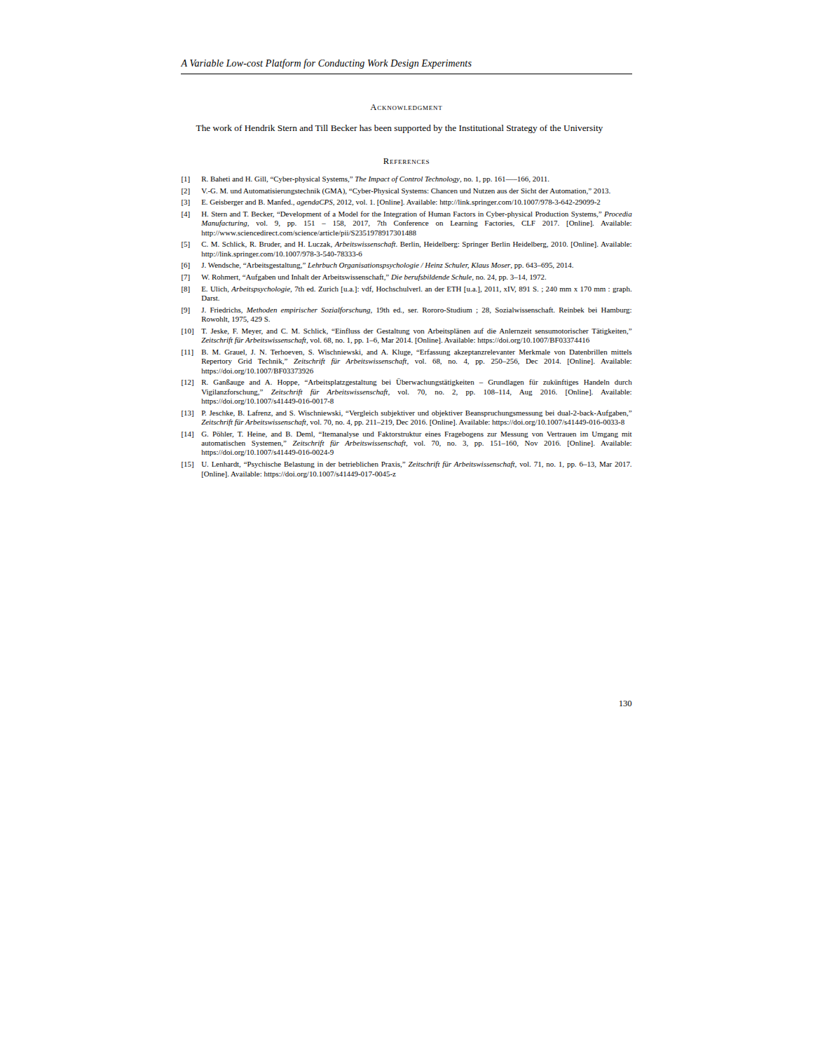A Variable Low-cost Platform for Conducting Work Design Experiments
Acknowledgment
The work of Hendrik Stern and Till Becker has been supported by the Institutional Strategy of the University
References
[1] R. Baheti and H. Gill, “Cyber-physical Systems,” The Impact of Control Technology, no. 1, pp. 161—–166, 2011.
[2] V.-G. M. und Automatisierungstechnik (GMA), “Cyber-Physical Systems: Chancen und Nutzen aus der Sicht der Automation,” 2013.
[3] E. Geisberger and B. Manfed., agendaCPS, 2012, vol. 1. [Online]. Available: http://link.springer.com/10.1007/978-3-642-29099-2
[4] H. Stern and T. Becker, “Development of a Model for the Integration of Human Factors in Cyber-physical Production Systems,” Procedia Manufacturing, vol. 9, pp. 151 – 158, 2017, 7th Conference on Learning Factories, CLF 2017. [Online]. Available: http://www.sciencedirect.com/science/article/pii/S2351978917301488
[5] C. M. Schlick, R. Bruder, and H. Luczak, Arbeitswissenschaft. Berlin, Heidelberg: Springer Berlin Heidelberg, 2010. [Online]. Available: http://link.springer.com/10.1007/978-3-540-78333-6
[6] J. Wendsche, “Arbeitsgestaltung,” Lehrbuch Organisationspsychologie / Heinz Schuler, Klaus Moser, pp. 643–695, 2014.
[7] W. Rohmert, “Aufgaben und Inhalt der Arbeitswissenschaft,” Die berufsbildende Schule, no. 24, pp. 3–14, 1972.
[8] E. Ulich, Arbeitspsychologie, 7th ed. Zurich [u.a.]: vdf, Hochschulverl. an der ETH [u.a.], 2011, xIV, 891 S. ; 240 mm x 170 mm : graph. Darst.
[9] J. Friedrichs, Methoden empirischer Sozialforschung, 19th ed., ser. Rororo-Studium ; 28, Sozialwissenschaft. Reinbek bei Hamburg: Rowohlt, 1975, 429 S.
[10] T. Jeske, F. Meyer, and C. M. Schlick, “Einfluss der Gestaltung von Arbeitsplänen auf die Anlernzeit sensumotorischer Tätigkeiten,” Zeitschrift für Arbeitswissenschaft, vol. 68, no. 1, pp. 1–6, Mar 2014. [Online]. Available: https://doi.org/10.1007/BF03374416
[11] B. M. Grauel, J. N. Terhoeven, S. Wischniewski, and A. Kluge, “Erfassung akzeptanzrelevanter Merkmale von Datenbrillen mittels Repertory Grid Technik,” Zeitschrift für Arbeitswissenschaft, vol. 68, no. 4, pp. 250–256, Dec 2014. [Online]. Available: https://doi.org/10.1007/BF03373926
[12] R. Ganßauge and A. Hoppe, “Arbeitsplatzgestaltung bei Überwachungstätigkeiten – Grundlagen für zukünftiges Handeln durch Vigilanzforschung,” Zeitschrift für Arbeitswissenschaft, vol. 70, no. 2, pp. 108–114, Aug 2016. [Online]. Available: https://doi.org/10.1007/s41449-016-0017-8
[13] P. Jeschke, B. Lafrenz, and S. Wischniewski, “Vergleich subjektiver und objektiver Beanspruchungsmessung bei dual-2-back-Aufgaben,” Zeitschrift für Arbeitswissenschaft, vol. 70, no. 4, pp. 211–219, Dec 2016. [Online]. Available: https://doi.org/10.1007/s41449-016-0033-8
[14] G. Pöhler, T. Heine, and B. Deml, “Itemanalyse und Faktorstruktur eines Fragebogens zur Messung von Vertrauen im Umgang mit automatischen Systemen,” Zeitschrift für Arbeitswissenschaft, vol. 70, no. 3, pp. 151–160, Nov 2016. [Online]. Available: https://doi.org/10.1007/s41449-016-0024-9
[15] U. Lenhardt, “Psychische Belastung in der betrieblichen Praxis,” Zeitschrift für Arbeitswissenschaft, vol. 71, no. 1, pp. 6–13, Mar 2017. [Online]. Available: https://doi.org/10.1007/s41449-017-0045-z
130